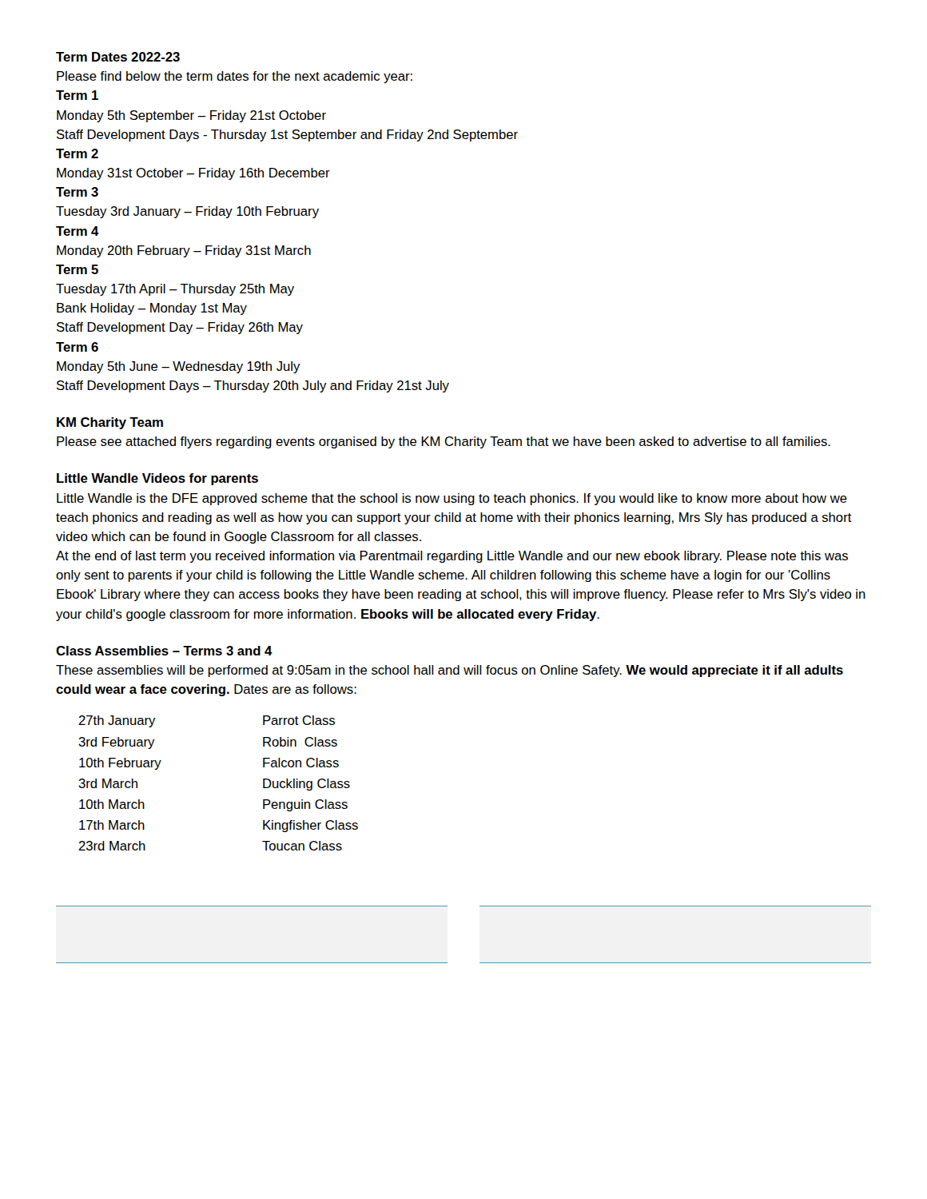Term Dates 2022-23
Please find below the term dates for the next academic year:
Term 1
Monday 5th September – Friday 21st October
Staff Development Days - Thursday 1st September and Friday 2nd September
Term 2
Monday 31st October – Friday 16th December
Term 3
Tuesday 3rd January – Friday 10th February
Term 4
Monday 20th February – Friday 31st March
Term 5
Tuesday 17th April – Thursday 25th May
Bank Holiday – Monday 1st May
Staff Development Day – Friday 26th May
Term 6
Monday 5th June – Wednesday 19th July
Staff Development Days – Thursday 20th July and Friday 21st July
KM Charity Team
Please see attached flyers regarding events organised by the KM Charity Team that we have been asked to advertise to all families.
Little Wandle Videos for parents
Little Wandle is the DFE approved scheme that the school is now using to teach phonics. If you would like to know more about how we teach phonics and reading as well as how you can support your child at home with their phonics learning, Mrs Sly has produced a short video which can be found in Google Classroom for all classes.
At the end of last term you received information via Parentmail regarding Little Wandle and our new ebook library. Please note this was only sent to parents if your child is following the Little Wandle scheme. All children following this scheme have a login for our 'Collins Ebook' Library where they can access books they have been reading at school, this will improve fluency. Please refer to Mrs Sly's video in your child's google classroom for more information. Ebooks will be allocated every Friday.
Class Assemblies – Terms 3 and 4
These assemblies will be performed at 9:05am in the school hall and will focus on Online Safety. We would appreciate it if all adults could wear a face covering. Dates are as follows:
| 27th January | Parrot Class |
| 3rd February | Robin Class |
| 10th February | Falcon Class |
| 3rd March | Duckling Class |
| 10th March | Penguin Class |
| 17th March | Kingfisher Class |
| 23rd March | Toucan Class |